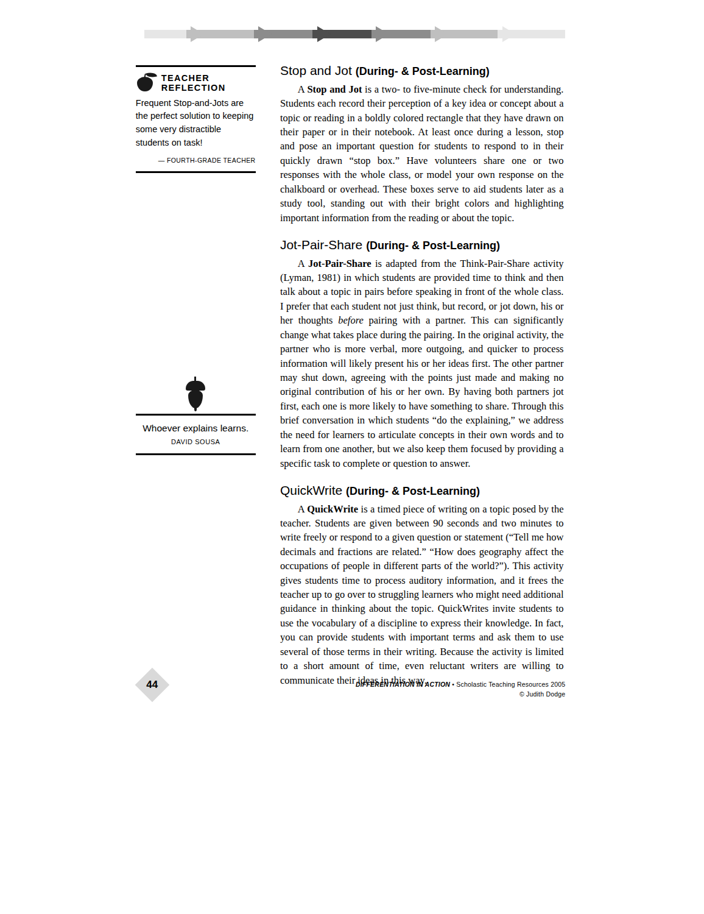Teacher
Reflection
Frequent Stop-and-Jots are the perfect solution to keeping some very distractible students on task!
— FOURTH-GRADE TEACHER
Whoever explains learns.
DAVID SOUSA
Stop and Jot (During- & Post-Learning)
A Stop and Jot is a two- to five-minute check for understanding. Students each record their perception of a key idea or concept about a topic or reading in a boldly colored rectangle that they have drawn on their paper or in their notebook. At least once during a lesson, stop and pose an important question for students to respond to in their quickly drawn “stop box.” Have volunteers share one or two responses with the whole class, or model your own response on the chalkboard or overhead. These boxes serve to aid students later as a study tool, standing out with their bright colors and highlighting important information from the reading or about the topic.
Jot-Pair-Share (During- & Post-Learning)
A Jot-Pair-Share is adapted from the Think-Pair-Share activity (Lyman, 1981) in which students are provided time to think and then talk about a topic in pairs before speaking in front of the whole class. I prefer that each student not just think, but record, or jot down, his or her thoughts before pairing with a partner. This can significantly change what takes place during the pairing. In the original activity, the partner who is more verbal, more outgoing, and quicker to process information will likely present his or her ideas first. The other partner may shut down, agreeing with the points just made and making no original contribution of his or her own. By having both partners jot first, each one is more likely to have something to share. Through this brief conversation in which students “do the explaining,” we address the need for learners to articulate concepts in their own words and to learn from one another, but we also keep them focused by providing a specific task to complete or question to answer.
QuickWrite (During- & Post-Learning)
A QuickWrite is a timed piece of writing on a topic posed by the teacher. Students are given between 90 seconds and two minutes to write freely or respond to a given question or statement (“Tell me how decimals and fractions are related.” “How does geography affect the occupations of people in different parts of the world?”). This activity gives students time to process auditory information, and it frees the teacher up to go over to struggling learners who might need additional guidance in thinking about the topic. QuickWrites invite students to use the vocabulary of a discipline to express their knowledge. In fact, you can provide students with important terms and ask them to use several of those terms in their writing. Because the activity is limited to a short amount of time, even reluctant writers are willing to communicate their ideas in this way.
44
DIFFERENTIATION IN ACTION • Scholastic Teaching Resources 2005
© Judith Dodge